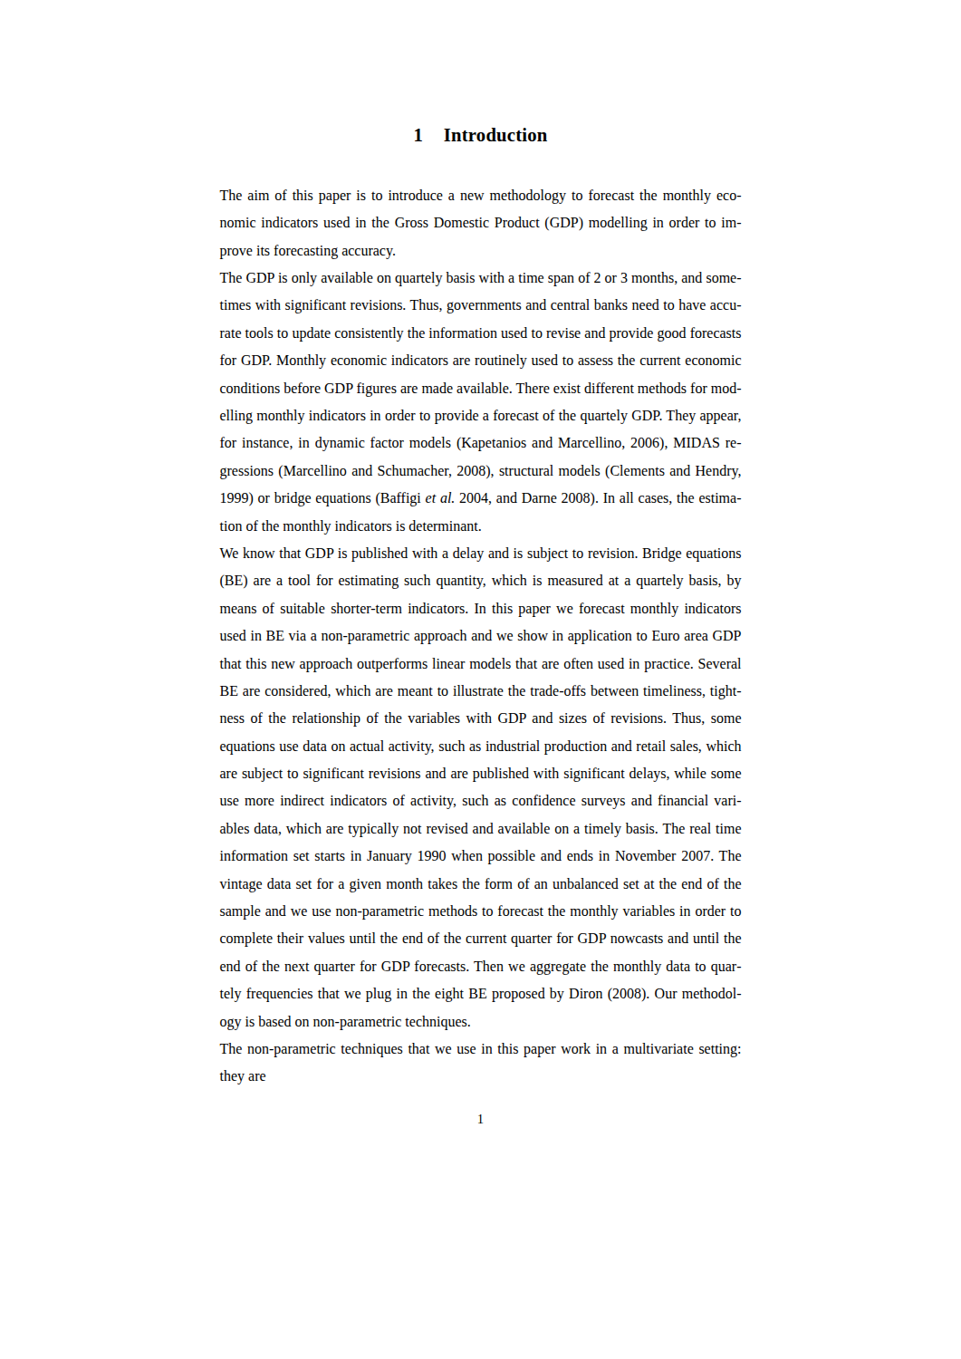1 Introduction
The aim of this paper is to introduce a new methodology to forecast the monthly economic indicators used in the Gross Domestic Product (GDP) modelling in order to improve its forecasting accuracy.
The GDP is only available on quartely basis with a time span of 2 or 3 months, and sometimes with significant revisions. Thus, governments and central banks need to have accurate tools to update consistently the information used to revise and provide good forecasts for GDP. Monthly economic indicators are routinely used to assess the current economic conditions before GDP figures are made available. There exist different methods for modelling monthly indicators in order to provide a forecast of the quartely GDP. They appear, for instance, in dynamic factor models (Kapetanios and Marcellino, 2006), MIDAS regressions (Marcellino and Schumacher, 2008), structural models (Clements and Hendry, 1999) or bridge equations (Baffigi et al. 2004, and Darne 2008). In all cases, the estimation of the monthly indicators is determinant.
We know that GDP is published with a delay and is subject to revision. Bridge equations (BE) are a tool for estimating such quantity, which is measured at a quartely basis, by means of suitable shorter-term indicators. In this paper we forecast monthly indicators used in BE via a non-parametric approach and we show in application to Euro area GDP that this new approach outperforms linear models that are often used in practice. Several BE are considered, which are meant to illustrate the trade-offs between timeliness, tightness of the relationship of the variables with GDP and sizes of revisions. Thus, some equations use data on actual activity, such as industrial production and retail sales, which are subject to significant revisions and are published with significant delays, while some use more indirect indicators of activity, such as confidence surveys and financial variables data, which are typically not revised and available on a timely basis. The real time information set starts in January 1990 when possible and ends in November 2007. The vintage data set for a given month takes the form of an unbalanced set at the end of the sample and we use non-parametric methods to forecast the monthly variables in order to complete their values until the end of the current quarter for GDP nowcasts and until the end of the next quarter for GDP forecasts. Then we aggregate the monthly data to quartely frequencies that we plug in the eight BE proposed by Diron (2008). Our methodology is based on non-parametric techniques.
The non-parametric techniques that we use in this paper work in a multivariate setting: they are
1